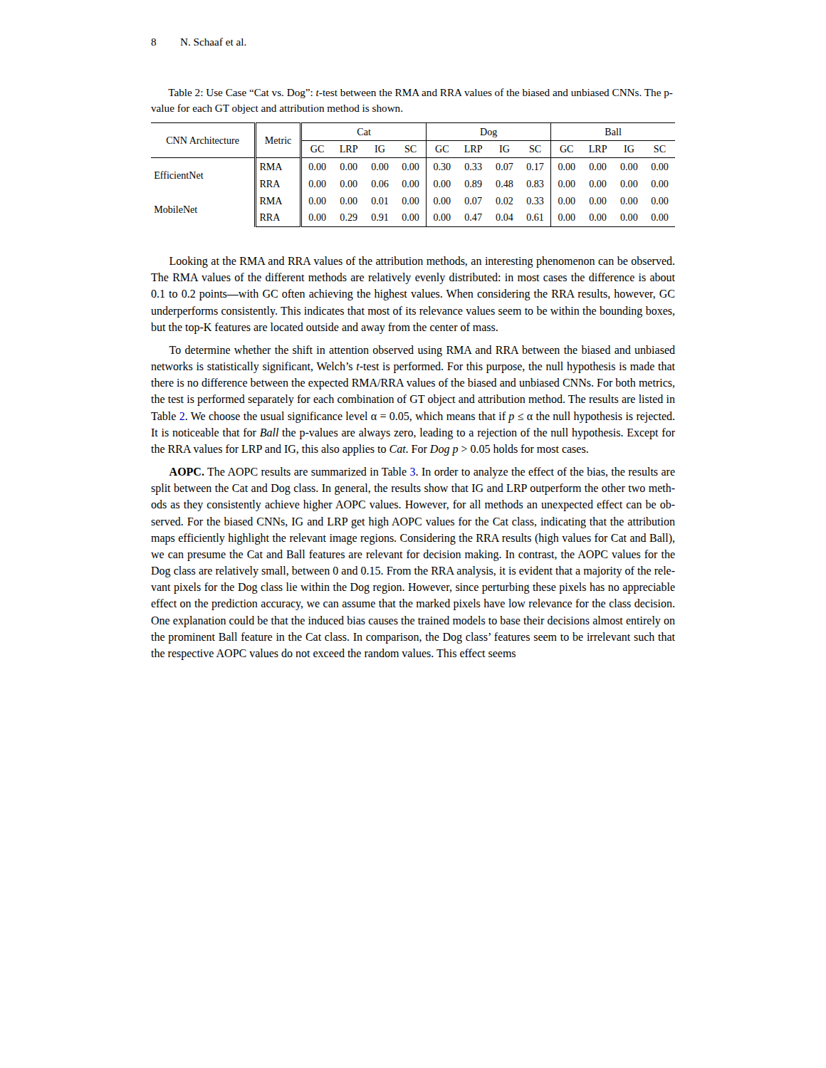8 N. Schaaf et al.
Table 2: Use Case “Cat vs. Dog”: t-test between the RMA and RRA values of the biased and unbiased CNNs. The p-value for each GT object and attribution method is shown.
| CNN Architecture | Metric | Cat | Dog | Ball |
| --- | --- | --- | --- | --- |
| GC | LRP | IG | SC | GC | LRP | IG | SC | GC | LRP | IG | SC |
| EfficientNet | RMA | 0.00 | 0.00 | 0.00 | 0.00 | 0.30 | 0.33 | 0.07 | 0.17 | 0.00 | 0.00 | 0.00 | 0.00 |
| RRA | 0.00 | 0.00 | 0.06 | 0.00 | 0.00 | 0.89 | 0.48 | 0.83 | 0.00 | 0.00 | 0.00 | 0.00 |
| MobileNet | RMA | 0.00 | 0.00 | 0.01 | 0.00 | 0.00 | 0.07 | 0.02 | 0.33 | 0.00 | 0.00 | 0.00 | 0.00 |
| RRA | 0.00 | 0.29 | 0.91 | 0.00 | 0.00 | 0.47 | 0.04 | 0.61 | 0.00 | 0.00 | 0.00 | 0.00 |
Looking at the RMA and RRA values of the attribution methods, an interesting phenomenon can be observed. The RMA values of the different methods are relatively evenly distributed: in most cases the difference is about 0.1 to 0.2 points—with GC often achieving the highest values. When considering the RRA results, however, GC underperforms consistently. This indicates that most of its relevance values seem to be within the bounding boxes, but the top-K features are located outside and away from the center of mass.
To determine whether the shift in attention observed using RMA and RRA between the biased and unbiased networks is statistically significant, Welch’s t-test is performed. For this purpose, the null hypothesis is made that there is no difference between the expected RMA/RRA values of the biased and unbiased CNNs. For both metrics, the test is performed separately for each combination of GT object and attribution method. The results are listed in Table 2. We choose the usual significance level α = 0.05, which means that if p ≤ α the null hypothesis is rejected. It is noticeable that for Ball the p-values are always zero, leading to a rejection of the null hypothesis. Except for the RRA values for LRP and IG, this also applies to Cat. For Dog p > 0.05 holds for most cases.
AOPC. The AOPC results are summarized in Table 3. In order to analyze the effect of the bias, the results are split between the Cat and Dog class. In general, the results show that IG and LRP outperform the other two methods as they consistently achieve higher AOPC values. However, for all methods an unexpected effect can be observed. For the biased CNNs, IG and LRP get high AOPC values for the Cat class, indicating that the attribution maps efficiently highlight the relevant image regions. Considering the RRA results (high values for Cat and Ball), we can presume the Cat and Ball features are relevant for decision making. In contrast, the AOPC values for the Dog class are relatively small, between 0 and 0.15. From the RRA analysis, it is evident that a majority of the relevant pixels for the Dog class lie within the Dog region. However, since perturbing these pixels has no appreciable effect on the prediction accuracy, we can assume that the marked pixels have low relevance for the class decision. One explanation could be that the induced bias causes the trained models to base their decisions almost entirely on the prominent Ball feature in the Cat class. In comparison, the Dog class’ features seem to be irrelevant such that the respective AOPC values do not exceed the random values. This effect seems